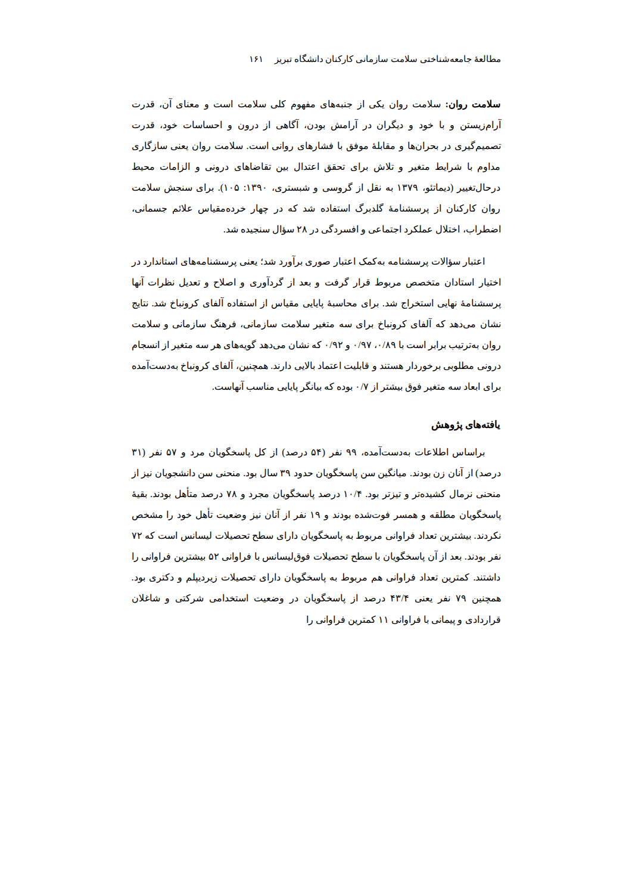مطالعهٔ جامعه‌شناختی سلامت سازمانی کارکنان دانشگاه تبریز۱۶۱
سلامت روان: سلامت روان یکی از جنبه‌های مفهوم کلی سلامت است و معنای آن، قدرت آرام‌زیستن و با خود و دیگران در آرامش بودن، آگاهی از درون و احساسات خود، قدرت تصمیم‌گیری در بحران‌ها و مقابلهٔ موفق با فشارهای روانی است. سلامت روان یعنی سازگاری مداوم با شرایط متغیر و تلاش برای تحقق اعتدال بین تقاضاهای درونی و الزامات محیط درحال‌تغییر (دیماتئو، ۱۳۷۹ به نقل از گروسی و شبستری، ۱۳۹۰: ۱۰۵). برای سنجش سلامت روان کارکنان از پرسشنامهٔ گلدبرگ استفاده شد که در چهار خرده‌مقیاس علائم جسمانی، اضطراب، اختلال عملکرد اجتماعی و افسردگی در ۲۸ سؤال سنجیده شد.
اعتبار سؤالات پرسشنامه به‌کمک اعتبار صوری برآورد شد؛ یعنی پرسشنامه‌های استاندارد در اختیار استادان متخصص مربوط قرار گرفت و بعد از گردآوری و اصلاح و تعدیل نظرات آنها پرسشنامهٔ نهایی استخراج شد. برای محاسبهٔ پایایی مقیاس از استفاده آلفای کرونباخ شد. نتایج نشان می‌دهد که آلفای کرونباخ برای سه متغیر سلامت سازمانی، فرهنگ سازمانی و سلامت روان به‌ترتیب برابر است با ۰/۸۹، ۰/۹۷ و ۰/۹۲ که نشان می‌دهد گویه‌های هر سه متغیر از انسجام درونی مطلوبی برخوردار هستند و قابلیت اعتماد بالایی دارند. همچنین، آلفای کرونباخ به‌دست‌آمده برای ابعاد سه متغیر فوق بیشتر از ۰/۷ بوده که بیانگر پایایی مناسب آنهاست.
یافته‌های پژوهش
براساس اطلاعات به‌دست‌آمده، ۹۹ نفر (۵۴ درصد) از کل پاسخگویان مرد و ۵۷ نفر (۳۱ درصد) از آنان زن بودند. میانگین سن پاسخگویان حدود ۳۹ سال بود. منحنی سن دانشجویان نیز از منحنی نرمال کشیده‌تر و تیزتر بود. ۱۰/۴ درصد پاسخگویان مجرد و ۷۸ درصد متأهل بودند. بقیهٔ پاسخگویان مطلقه و همسر فوت‌شده بودند و ۱۹ نفر از آنان نیز وضعیت تأهل خود را مشخص نکردند. بیشترین تعداد فراوانی مربوط به پاسخگویان دارای سطح تحصیلات لیسانس است که ۷۲ نفر بودند. بعد از آن پاسخگویان با سطح تحصیلات فوق‌لیسانس با فراوانی ۵۲ بیشترین فراوانی را داشتند. کمترین تعداد فراوانی هم مربوط به پاسخگویان دارای تحصیلات زیردیپلم و دکتری بود. همچنین ۷۹ نفر یعنی ۴۳/۴ درصد از پاسخگویان در وضعیت استخدامی شرکتی و شاغلان قراردادی و پیمانی با فراوانی ۱۱ کمترین فراوانی را